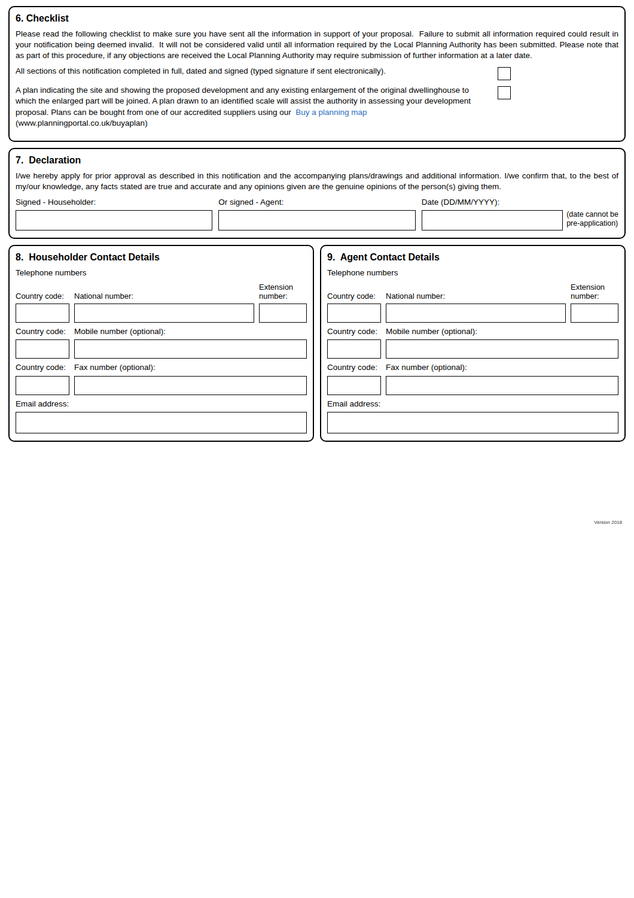6. Checklist
Please read the following checklist to make sure you have sent all the information in support of your proposal. Failure to submit all information required could result in your notification being deemed invalid. It will not be considered valid until all information required by the Local Planning Authority has been submitted. Please note that as part of this procedure, if any objections are received the Local Planning Authority may require submission of further information at a later date.
All sections of this notification completed in full, dated and signed (typed signature if sent electronically).
A plan indicating the site and showing the proposed development and any existing enlargement of the original dwellinghouse to which the enlarged part will be joined. A plan drawn to an identified scale will assist the authority in assessing your development proposal. Plans can be bought from one of our accredited suppliers using our Buy a planning map (www.planningportal.co.uk/buyaplan)
7. Declaration
I/we hereby apply for prior approval as described in this notification and the accompanying plans/drawings and additional information. I/we confirm that, to the best of my/our knowledge, any facts stated are true and accurate and any opinions given are the genuine opinions of the person(s) giving them.
Signed - Householder:
Or signed - Agent:
Date (DD/MM/YYYY):
(date cannot be
pre-application)
8. Householder Contact Details
Telephone numbers
Country code:
National number:
Extension number:
Country code:
Mobile number (optional):
Country code:
Fax number (optional):
Email address:
9. Agent Contact Details
Telephone numbers
Country code:
National number:
Extension number:
Country code:
Mobile number (optional):
Country code:
Fax number (optional):
Email address:
Version 2018